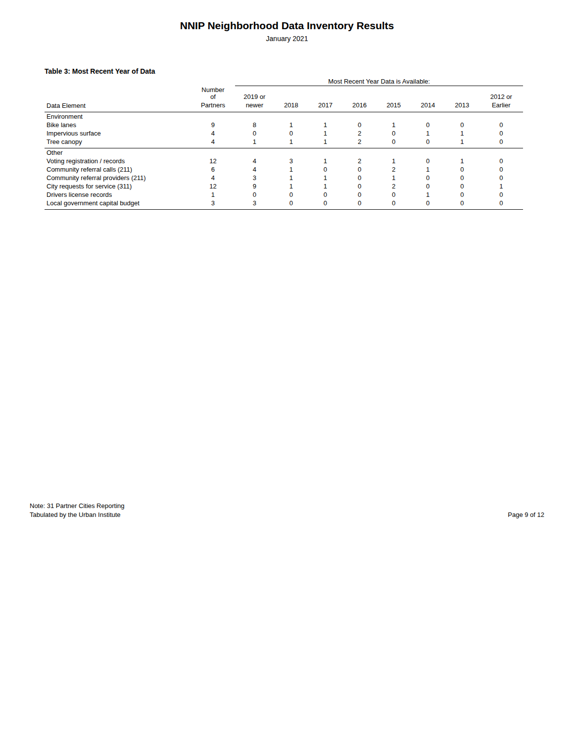NNIP Neighborhood Data Inventory Results
January 2021
Table 3: Most Recent Year of Data
| | | Most Recent Year Data is Available: |
| | Number of | 2019 or | | | | | | | 2012 or |
| Data Element | Partners | newer | 2018 | 2017 | 2016 | 2015 | 2014 | 2013 | Earlier |
| Environment | |
| Bike lanes | 9 | 8 | 1 | 1 | 0 | 1 | 0 | 0 | 0 |
| Impervious surface | 4 | 0 | 0 | 1 | 2 | 0 | 1 | 1 | 0 |
| Tree canopy | 4 | 1 | 1 | 1 | 2 | 0 | 0 | 1 | 0 |
| Other | |
| Voting registration / records | 12 | 4 | 3 | 1 | 2 | 1 | 0 | 1 | 0 |
| Community referral calls (211) | 6 | 4 | 1 | 0 | 0 | 2 | 1 | 0 | 0 |
| Community referral providers (211) | 4 | 3 | 1 | 1 | 0 | 1 | 0 | 0 | 0 |
| City requests for service (311) | 12 | 9 | 1 | 1 | 0 | 2 | 0 | 0 | 1 |
| Drivers license records | 1 | 0 | 0 | 0 | 0 | 0 | 1 | 0 | 0 |
| Local government capital budget | 3 | 3 | 0 | 0 | 0 | 0 | 0 | 0 | 0 |
Note: 31 Partner Cities Reporting
Tabulated by the Urban Institute
Page 9 of 12